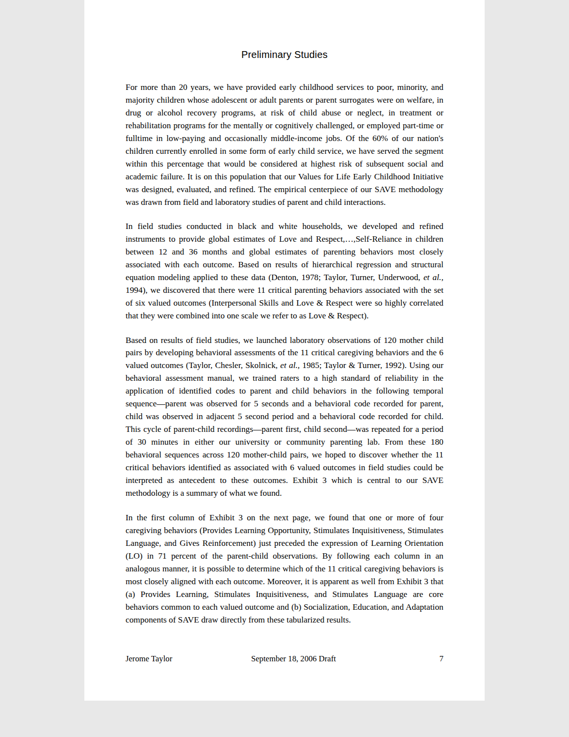Preliminary Studies
For more than 20 years, we have provided early childhood services to poor, minority, and majority children whose adolescent or adult parents or parent surrogates were on welfare, in drug or alcohol recovery programs, at risk of child abuse or neglect, in treatment or rehabilitation programs for the mentally or cognitively challenged, or employed part-time or fulltime in low-paying and occasionally middle-income jobs. Of the 60% of our nation's children currently enrolled in some form of early child service, we have served the segment within this percentage that would be considered at highest risk of subsequent social and academic failure. It is on this population that our Values for Life Early Childhood Initiative was designed, evaluated, and refined. The empirical centerpiece of our SAVE methodology was drawn from field and laboratory studies of parent and child interactions.
In field studies conducted in black and white households, we developed and refined instruments to provide global estimates of Love and Respect,…,Self-Reliance in children between 12 and 36 months and global estimates of parenting behaviors most closely associated with each outcome. Based on results of hierarchical regression and structural equation modeling applied to these data (Denton, 1978; Taylor, Turner, Underwood, et al., 1994), we discovered that there were 11 critical parenting behaviors associated with the set of six valued outcomes (Interpersonal Skills and Love & Respect were so highly correlated that they were combined into one scale we refer to as Love & Respect).
Based on results of field studies, we launched laboratory observations of 120 mother child pairs by developing behavioral assessments of the 11 critical caregiving behaviors and the 6 valued outcomes (Taylor, Chesler, Skolnick, et al., 1985; Taylor & Turner, 1992). Using our behavioral assessment manual, we trained raters to a high standard of reliability in the application of identified codes to parent and child behaviors in the following temporal sequence—parent was observed for 5 seconds and a behavioral code recorded for parent, child was observed in adjacent 5 second period and a behavioral code recorded for child. This cycle of parent-child recordings—parent first, child second—was repeated for a period of 30 minutes in either our university or community parenting lab. From these 180 behavioral sequences across 120 mother-child pairs, we hoped to discover whether the 11 critical behaviors identified as associated with 6 valued outcomes in field studies could be interpreted as antecedent to these outcomes. Exhibit 3 which is central to our SAVE methodology is a summary of what we found.
In the first column of Exhibit 3 on the next page, we found that one or more of four caregiving behaviors (Provides Learning Opportunity, Stimulates Inquisitiveness, Stimulates Language, and Gives Reinforcement) just preceded the expression of Learning Orientation (LO) in 71 percent of the parent-child observations. By following each column in an analogous manner, it is possible to determine which of the 11 critical caregiving behaviors is most closely aligned with each outcome. Moreover, it is apparent as well from Exhibit 3 that (a) Provides Learning, Stimulates Inquisitiveness, and Stimulates Language are core behaviors common to each valued outcome and (b) Socialization, Education, and Adaptation components of SAVE draw directly from these tabularized results.
Jerome Taylor September 18, 2006 Draft 7